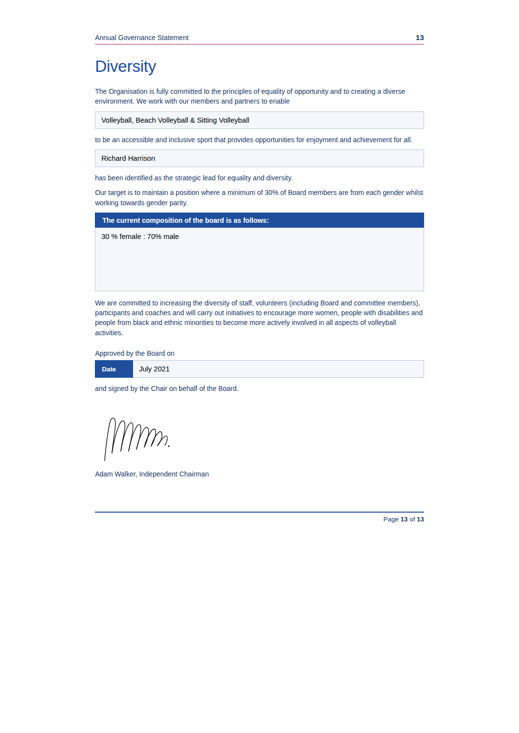Annual Governance Statement 13
Diversity
The Organisation is fully committed to the principles of equality of opportunity and to creating a diverse environment. We work with our members and partners to enable
Volleyball, Beach Volleyball & Sitting Volleyball
to be an accessible and inclusive sport that provides opportunities for enjoyment and achievement for all.
Richard Harrison
has been identified as the strategic lead for equality and diversity.
Our target is to maintain a position where a minimum of 30% of Board members are from each gender whilst working towards gender parity.
The current composition of the board is as follows:
30 % female : 70% male
We are committed to increasing the diversity of staff, volunteers (including Board and committee members), participants and coaches and will carry out initiatives to encourage more women, people with disabilities and people from black and ethnic minorities to become more actively involved in all aspects of volleyball activities.
Approved by the Board on
Date
July 2021
and signed by the Chair on behalf of the Board.
Adam Walker, Independent Chairman
Page 13 of 13